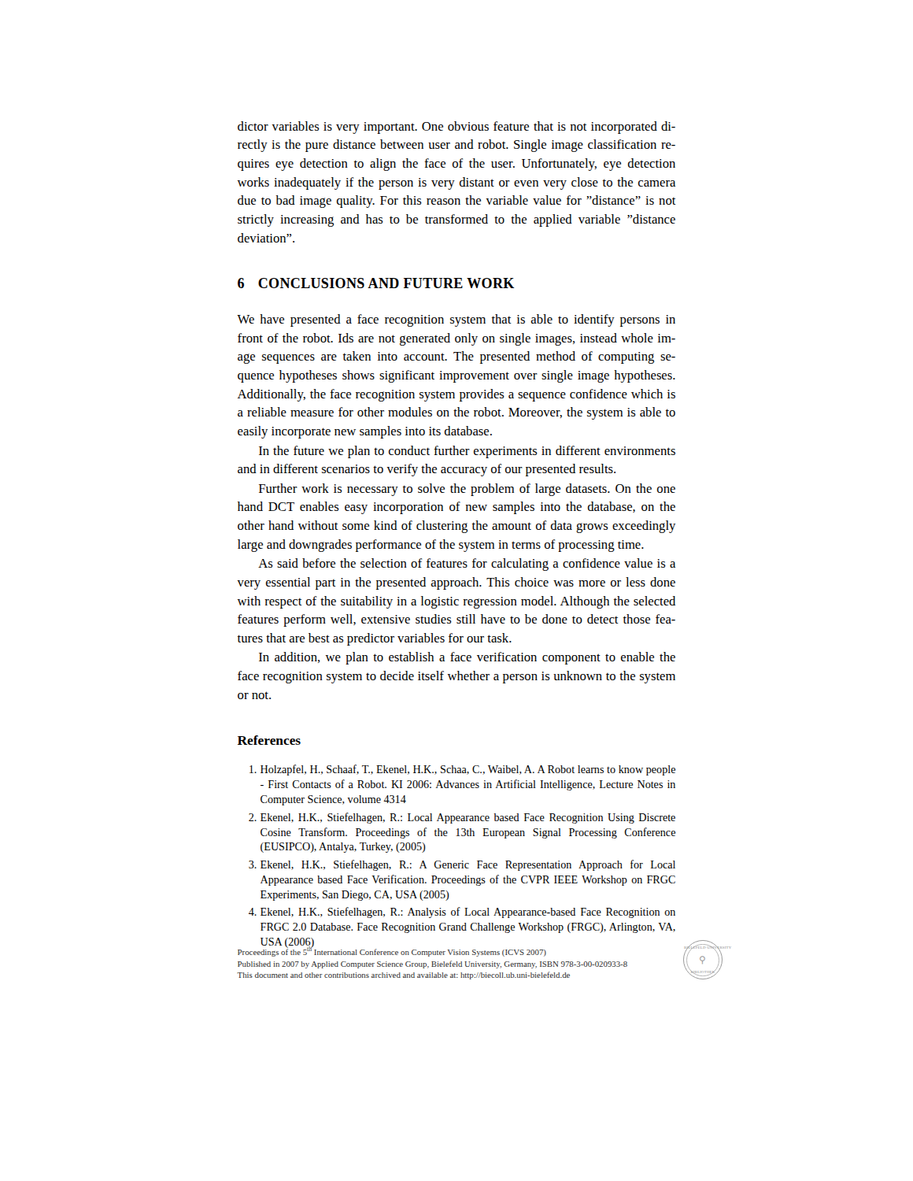dictor variables is very important. One obvious feature that is not incorporated directly is the pure distance between user and robot. Single image classification requires eye detection to align the face of the user. Unfortunately, eye detection works inadequately if the person is very distant or even very close to the camera due to bad image quality. For this reason the variable value for ”distance” is not strictly increasing and has to be transformed to the applied variable ”distance deviation”.
6 CONCLUSIONS AND FUTURE WORK
We have presented a face recognition system that is able to identify persons in front of the robot. Ids are not generated only on single images, instead whole image sequences are taken into account. The presented method of computing sequence hypotheses shows significant improvement over single image hypotheses. Additionally, the face recognition system provides a sequence confidence which is a reliable measure for other modules on the robot. Moreover, the system is able to easily incorporate new samples into its database.
In the future we plan to conduct further experiments in different environments and in different scenarios to verify the accuracy of our presented results.
Further work is necessary to solve the problem of large datasets. On the one hand DCT enables easy incorporation of new samples into the database, on the other hand without some kind of clustering the amount of data grows exceedingly large and downgrades performance of the system in terms of processing time.
As said before the selection of features for calculating a confidence value is a very essential part in the presented approach. This choice was more or less done with respect of the suitability in a logistic regression model. Although the selected features perform well, extensive studies still have to be done to detect those features that are best as predictor variables for our task.
In addition, we plan to establish a face verification component to enable the face recognition system to decide itself whether a person is unknown to the system or not.
References
1. Holzapfel, H., Schaaf, T., Ekenel, H.K., Schaa, C., Waibel, A. A Robot learns to know people - First Contacts of a Robot. KI 2006: Advances in Artificial Intelligence, Lecture Notes in Computer Science, volume 4314
2. Ekenel, H.K., Stiefelhagen, R.: Local Appearance based Face Recognition Using Discrete Cosine Transform. Proceedings of the 13th European Signal Processing Conference (EUSIPCO), Antalya, Turkey, (2005)
3. Ekenel, H.K., Stiefelhagen, R.: A Generic Face Representation Approach for Local Appearance based Face Verification. Proceedings of the CVPR IEEE Workshop on FRGC Experiments, San Diego, CA, USA (2005)
4. Ekenel, H.K., Stiefelhagen, R.: Analysis of Local Appearance-based Face Recognition on FRGC 2.0 Database. Face Recognition Grand Challenge Workshop (FRGC), Arlington, VA, USA (2006)
Proceedings of the 5th International Conference on Computer Vision Systems (ICVS 2007)
Published in 2007 by Applied Computer Science Group, Bielefeld University, Germany, ISBN 978-3-00-020933-8
This document and other contributions archived and available at: http://biecoll.ub.uni-bielefeld.de
BIELEFELD·UNIVERSITY
⚲
BIBLIOTHEK